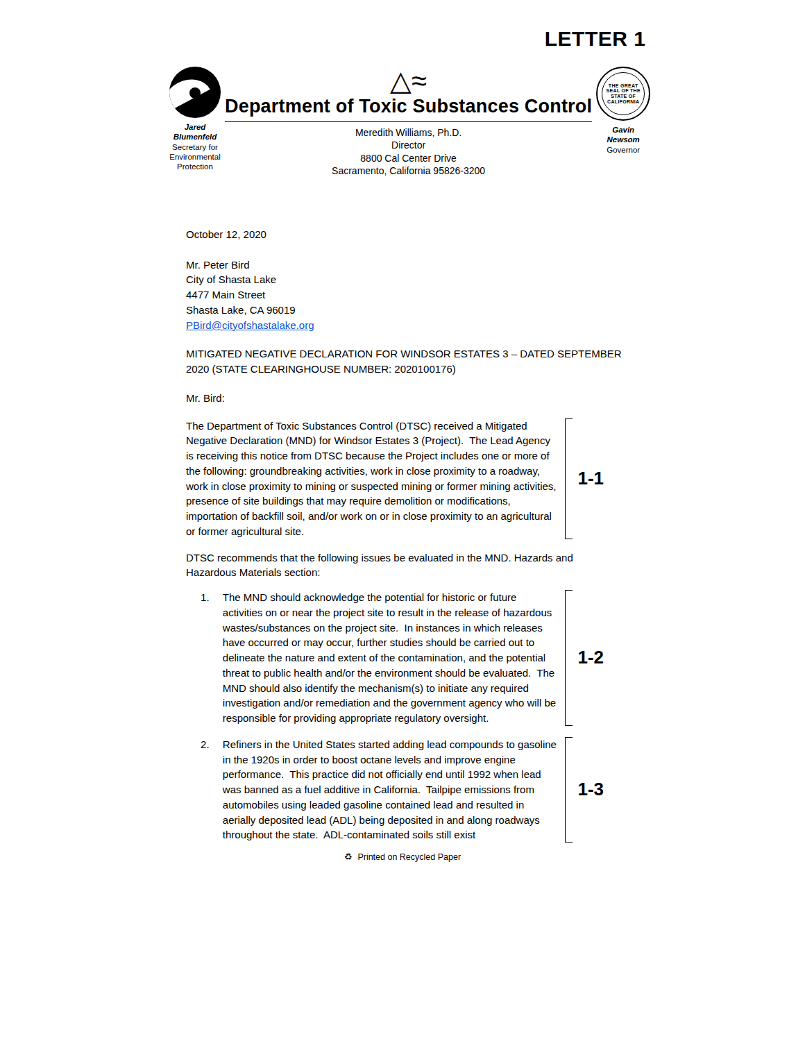LETTER 1
Jared Blumenfeld
Secretary for
Environmental Protection
△≈
Department of Toxic Substances Control
Meredith Williams, Ph.D.
Director
8800 Cal Center Drive
Sacramento, California 95826-3200
THE GREAT SEAL OF THE STATE OF CALIFORNIA
Gavin Newsom
Governor
October 12, 2020
Mr. Peter Bird
City of Shasta Lake
4477 Main Street
Shasta Lake, CA 96019
PBird@cityofshastalake.org
MITIGATED NEGATIVE DECLARATION FOR WINDSOR ESTATES 3 – DATED SEPTEMBER 2020 (STATE CLEARINGHOUSE NUMBER: 2020100176)
Mr. Bird:
The Department of Toxic Substances Control (DTSC) received a Mitigated Negative Declaration (MND) for Windsor Estates 3 (Project). The Lead Agency is receiving this notice from DTSC because the Project includes one or more of the following: groundbreaking activities, work in close proximity to a roadway, work in close proximity to mining or suspected mining or former mining activities, presence of site buildings that may require demolition or modifications, importation of backfill soil, and/or work on or in close proximity to an agricultural or former agricultural site.
1-1
DTSC recommends that the following issues be evaluated in the MND. Hazards and Hazardous Materials section:
The MND should acknowledge the potential for historic or future activities on or near the project site to result in the release of hazardous wastes/substances on the project site. In instances in which releases have occurred or may occur, further studies should be carried out to delineate the nature and extent of the contamination, and the potential threat to public health and/or the environment should be evaluated. The MND should also identify the mechanism(s) to initiate any required investigation and/or remediation and the government agency who will be responsible for providing appropriate regulatory oversight.
1-2
Refiners in the United States started adding lead compounds to gasoline in the 1920s in order to boost octane levels and improve engine performance. This practice did not officially end until 1992 when lead was banned as a fuel additive in California. Tailpipe emissions from automobiles using leaded gasoline contained lead and resulted in aerially deposited lead (ADL) being deposited in and along roadways throughout the state. ADL-contaminated soils still exist
1-3
♻ Printed on Recycled Paper